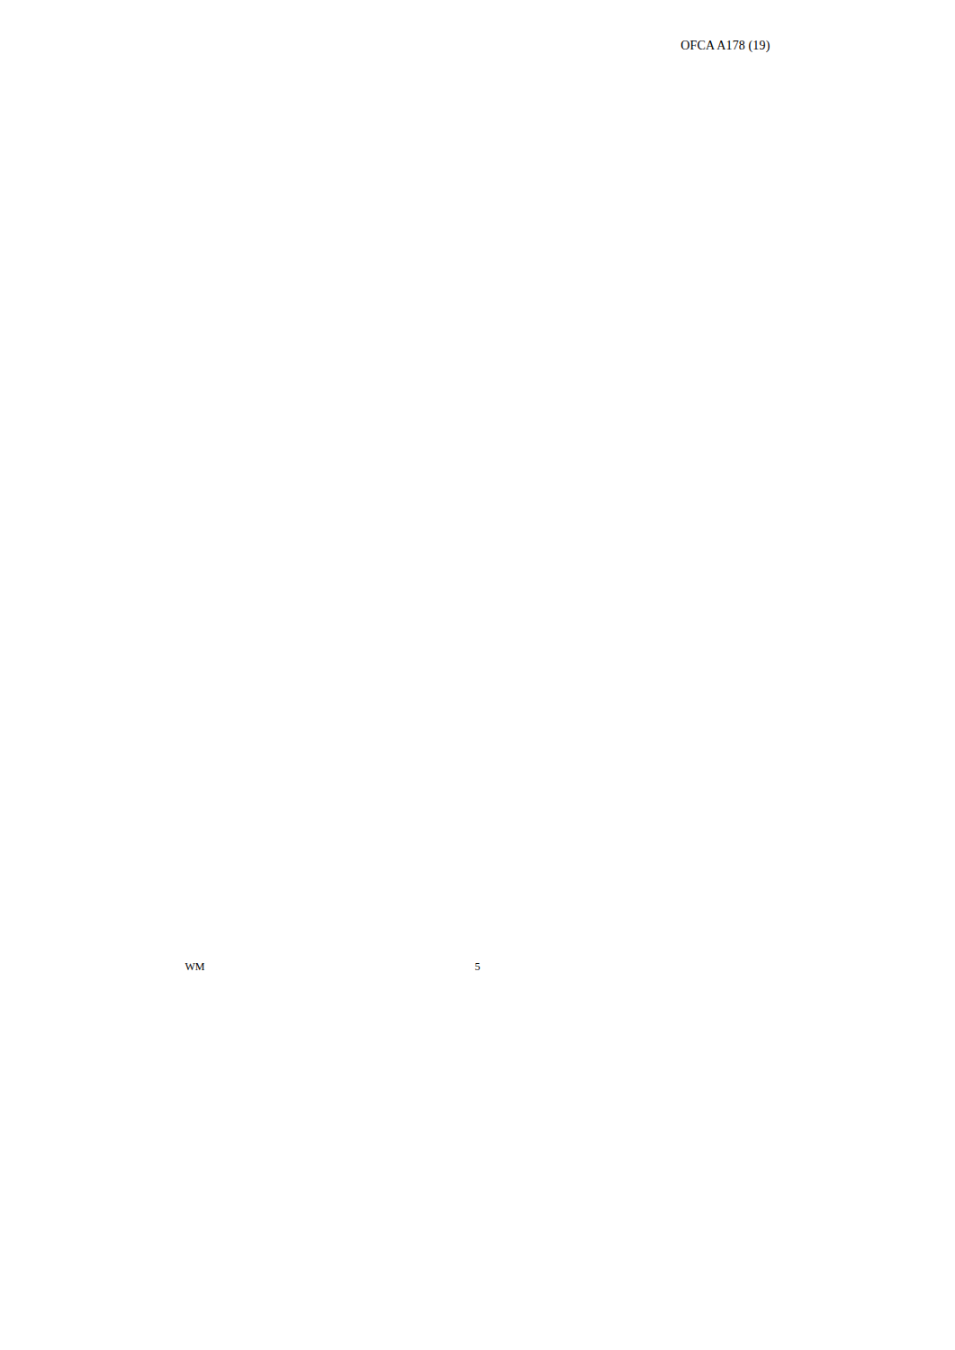OFCA A178 (19)
WM 5